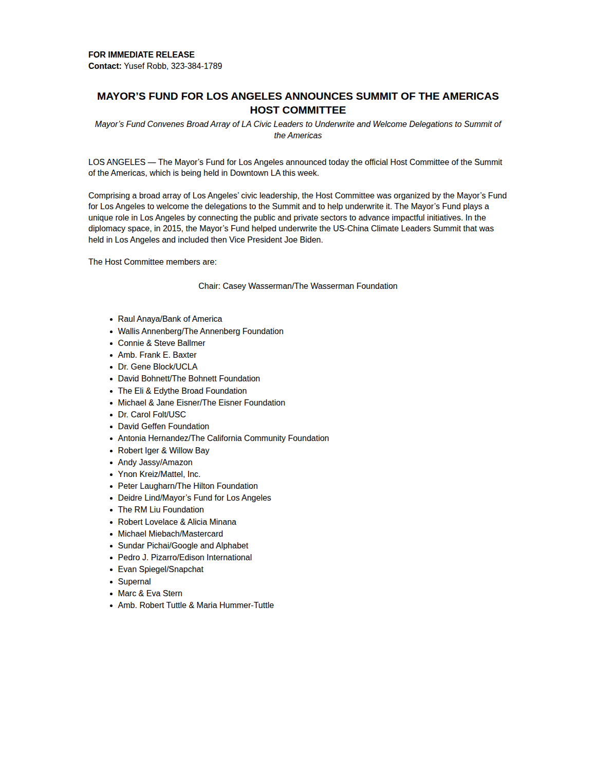FOR IMMEDIATE RELEASE
Contact: Yusef Robb, 323-384-1789
MAYOR’S FUND FOR LOS ANGELES ANNOUNCES SUMMIT OF THE AMERICAS HOST COMMITTEE
Mayor’s Fund Convenes Broad Array of LA Civic Leaders to Underwrite and Welcome Delegations to Summit of the Americas
LOS ANGELES — The Mayor’s Fund for Los Angeles announced today the official Host Committee of the Summit of the Americas, which is being held in Downtown LA this week.
Comprising a broad array of Los Angeles’ civic leadership, the Host Committee was organized by the Mayor’s Fund for Los Angeles to welcome the delegations to the Summit and to help underwrite it. The Mayor’s Fund plays a unique role in Los Angeles by connecting the public and private sectors to advance impactful initiatives. In the diplomacy space, in 2015, the Mayor’s Fund helped underwrite the US-China Climate Leaders Summit that was held in Los Angeles and included then Vice President Joe Biden.
The Host Committee members are:
Chair: Casey Wasserman/The Wasserman Foundation
Raul Anaya/Bank of America
Wallis Annenberg/The Annenberg Foundation
Connie & Steve Ballmer
Amb. Frank E. Baxter
Dr. Gene Block/UCLA
David Bohnett/The Bohnett Foundation
The Eli & Edythe Broad Foundation
Michael & Jane Eisner/The Eisner Foundation
Dr. Carol Folt/USC
David Geffen Foundation
Antonia Hernandez/The California Community Foundation
Robert Iger & Willow Bay
Andy Jassy/Amazon
Ynon Kreiz/Mattel, Inc.
Peter Laugharn/The Hilton Foundation
Deidre Lind/Mayor’s Fund for Los Angeles
The RM Liu Foundation
Robert Lovelace & Alicia Minana
Michael Miebach/Mastercard
Sundar Pichai/Google and Alphabet
Pedro J. Pizarro/Edison International
Evan Spiegel/Snapchat
Supernal
Marc & Eva Stern
Amb. Robert Tuttle & Maria Hummer-Tuttle